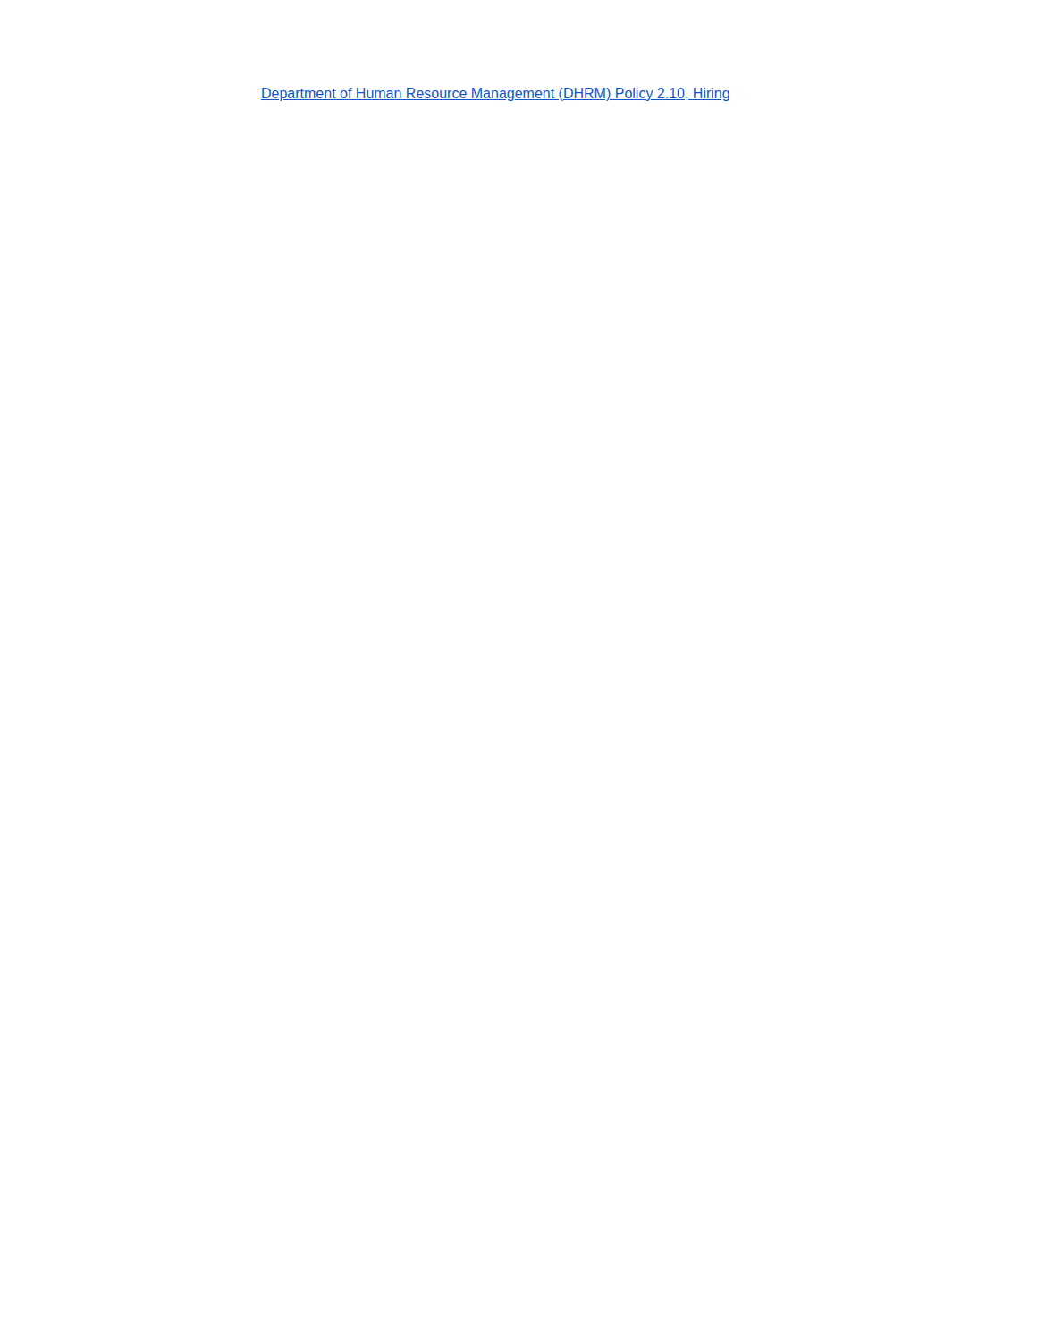Department of Human Resource Management (DHRM) Policy 2.10, Hiring